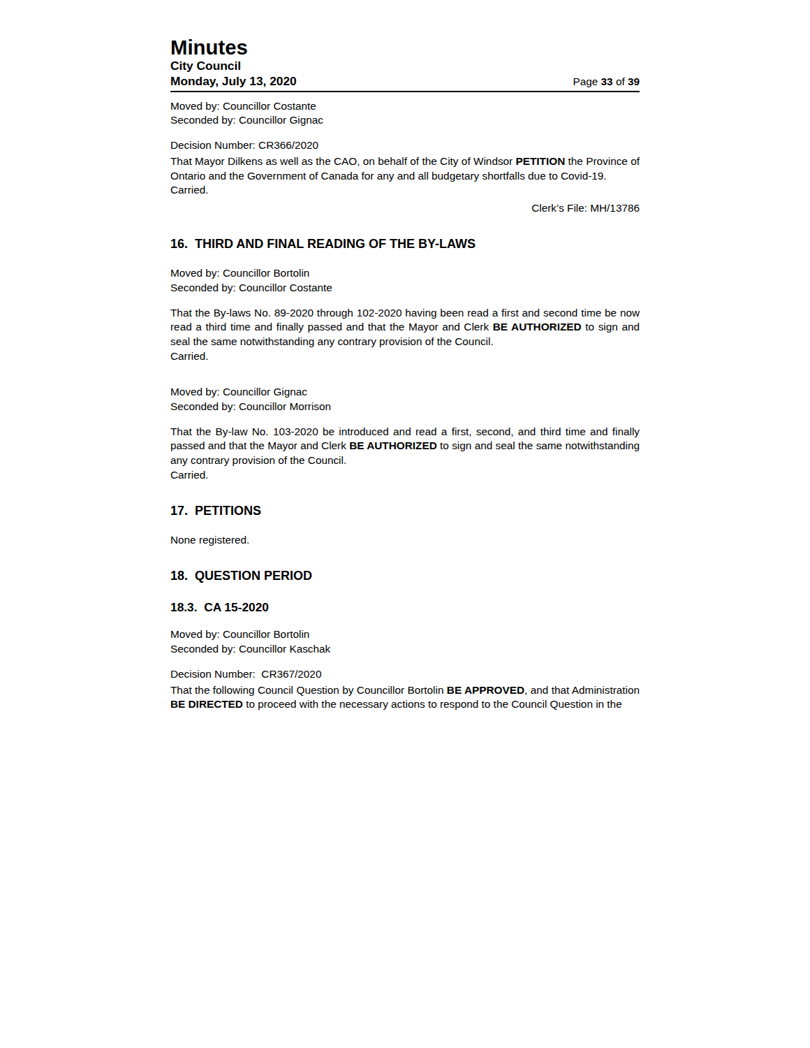Minutes
City Council
Monday, July 13, 2020
Page 33 of 39
Moved by: Councillor Costante
Seconded by: Councillor Gignac
Decision Number: CR366/2020
That Mayor Dilkens as well as the CAO, on behalf of the City of Windsor PETITION the Province of Ontario and the Government of Canada for any and all budgetary shortfalls due to Covid-19.
Carried.
Clerk’s File: MH/13786
16. THIRD AND FINAL READING OF THE BY-LAWS
Moved by: Councillor Bortolin
Seconded by: Councillor Costante
That the By-laws No. 89-2020 through 102-2020 having been read a first and second time be now read a third time and finally passed and that the Mayor and Clerk BE AUTHORIZED to sign and seal the same notwithstanding any contrary provision of the Council.
Carried.
Moved by: Councillor Gignac
Seconded by: Councillor Morrison
That the By-law No. 103-2020 be introduced and read a first, second, and third time and finally passed and that the Mayor and Clerk BE AUTHORIZED to sign and seal the same notwithstanding any contrary provision of the Council.
Carried.
17. PETITIONS
None registered.
18. QUESTION PERIOD
18.3. CA 15-2020
Moved by: Councillor Bortolin
Seconded by: Councillor Kaschak
Decision Number: CR367/2020
That the following Council Question by Councillor Bortolin BE APPROVED, and that Administration BE DIRECTED to proceed with the necessary actions to respond to the Council Question in the